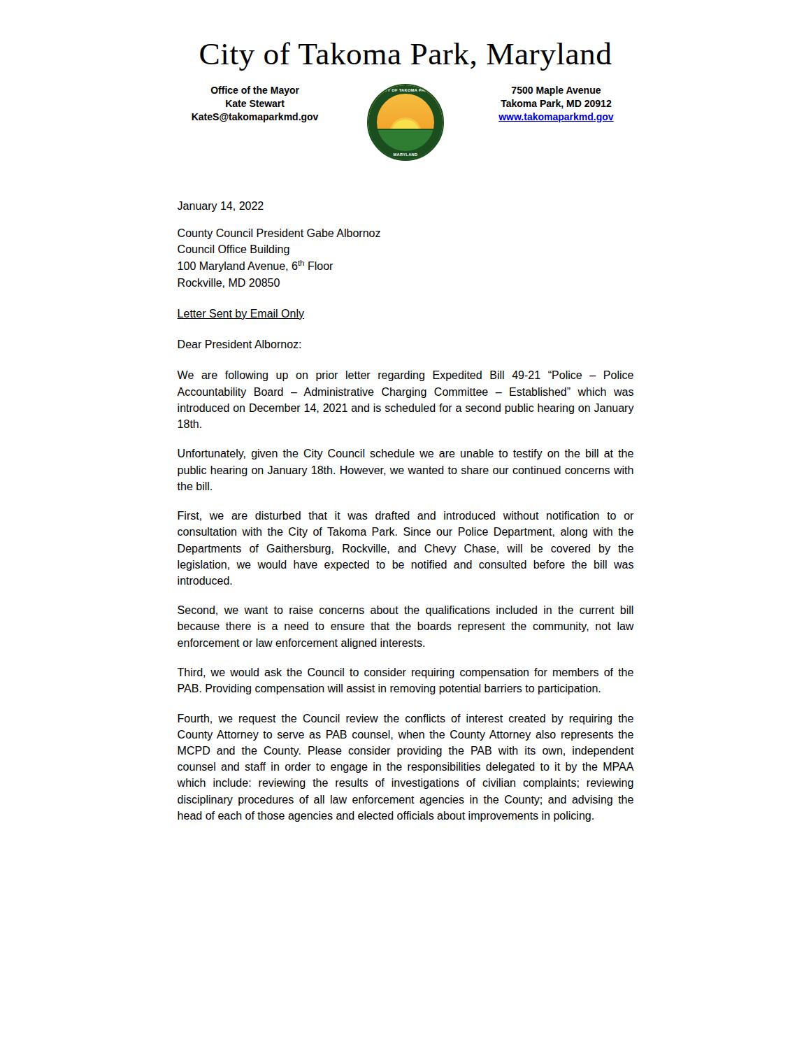City of Takoma Park, Maryland
| Office of the Mayor Kate Stewart KateS@takomaparkmd.gov | CITY OF TAKOMA PARK MARYLAND | 7500 Maple Avenue Takoma Park, MD 20912 www.takomaparkmd.gov |
January 14, 2022
County Council President Gabe Albornoz
Council Office Building
100 Maryland Avenue, 6th Floor
Rockville, MD 20850
Letter Sent by Email Only
Dear President Albornoz:
We are following up on prior letter regarding Expedited Bill 49-21 “Police – Police Accountability Board – Administrative Charging Committee – Established” which was introduced on December 14, 2021 and is scheduled for a second public hearing on January 18th.
Unfortunately, given the City Council schedule we are unable to testify on the bill at the public hearing on January 18th. However, we wanted to share our continued concerns with the bill.
First, we are disturbed that it was drafted and introduced without notification to or consultation with the City of Takoma Park. Since our Police Department, along with the Departments of Gaithersburg, Rockville, and Chevy Chase, will be covered by the legislation, we would have expected to be notified and consulted before the bill was introduced.
Second, we want to raise concerns about the qualifications included in the current bill because there is a need to ensure that the boards represent the community, not law enforcement or law enforcement aligned interests.
Third, we would ask the Council to consider requiring compensation for members of the PAB. Providing compensation will assist in removing potential barriers to participation.
Fourth, we request the Council review the conflicts of interest created by requiring the County Attorney to serve as PAB counsel, when the County Attorney also represents the MCPD and the County. Please consider providing the PAB with its own, independent counsel and staff in order to engage in the responsibilities delegated to it by the MPAA which include: reviewing the results of investigations of civilian complaints; reviewing disciplinary procedures of all law enforcement agencies in the County; and advising the head of each of those agencies and elected officials about improvements in policing.